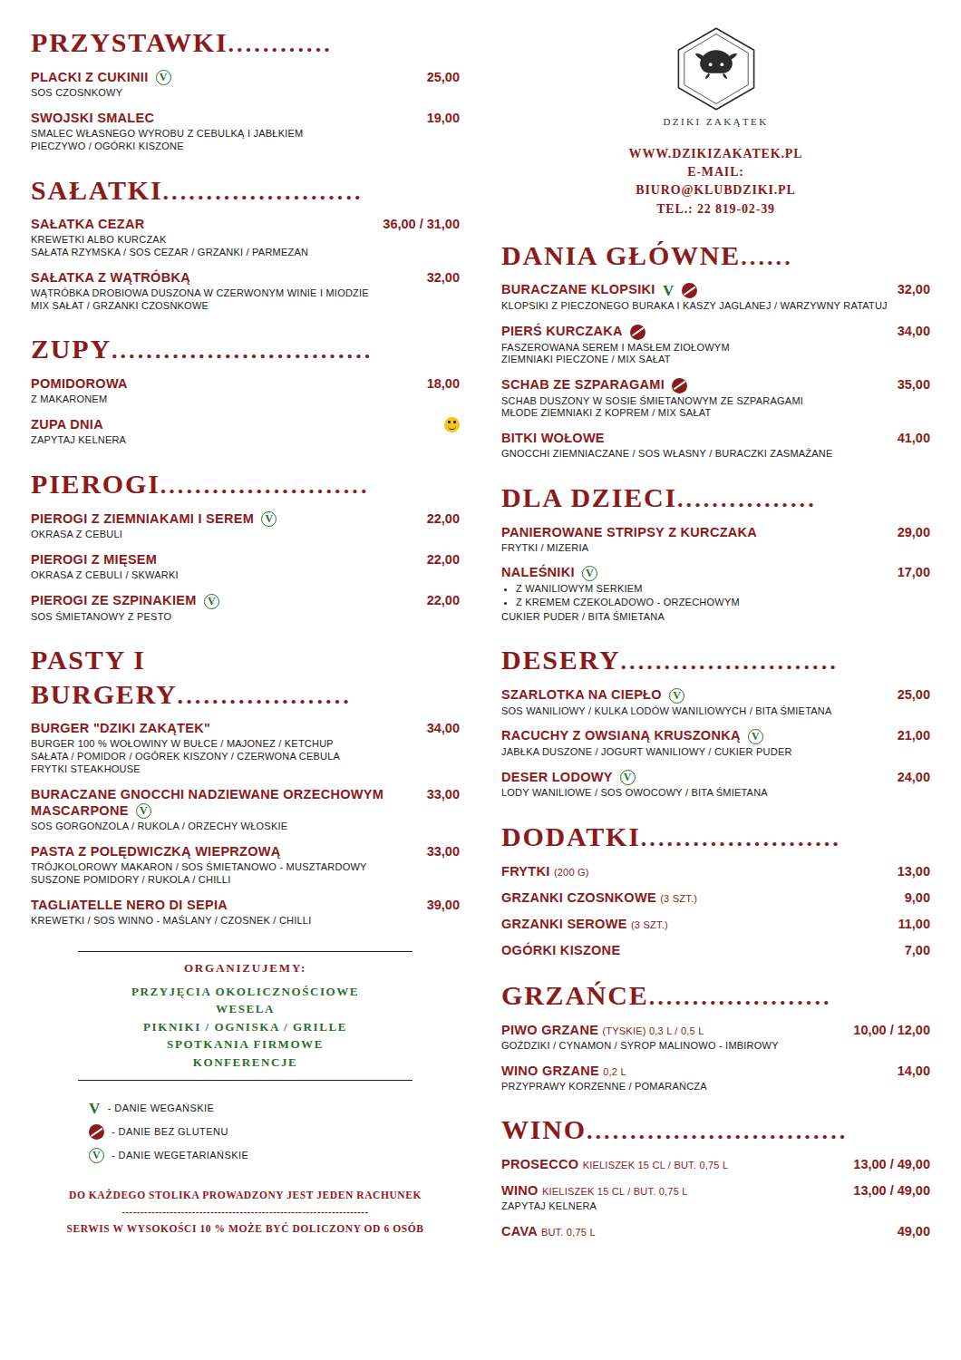PRZYSTAWKI............
PLACKI Z CUKINII V 25,00
SOS CZOSNKOWY
SWOJSKI SMALEC 19,00
SMALEC WŁASNEGO WYROBU Z CEBULKĄ I JABŁKIEM
PIECZYWO / OGÓRKI KISZONE
SAŁATKI.......................
SAŁATKA CEZAR 36,00 / 31,00
KREWETKI ALBO KURCZAK
SAŁATA RZYMSKA / SOS CEZAR / GRZANKI / PARMEZAN
SAŁATKA Z WĄTRÓBKĄ 32,00
WĄTRÓBKA DROBIOWA DUSZONA W CZERWONYM WINIE I MIODZIE
MIX SAŁAT / GRZANKI CZOSNKOWE
ZUPY..............................
POMIDOROWA 18,00
Z MAKARONEM
ZUPA DNIA
ZAPYTAJ KELNERA
PIEROGI........................
PIEROGI Z ZIEMNIAKAMI I SEREM V 22,00
OKRASA Z CEBULI
PIEROGI Z MIĘSEM 22,00
OKRASA Z CEBULI / SKWARKI
PIEROGI ZE SZPINAKIEM V 22,00
SOS ŚMIETANOWY Z PESTO
PASTY I
BURGERY....................
BURGER "DZIKI ZAKĄTEK" 34,00
BURGER 100 % WOŁOWINY W BUŁCE / MAJONEZ / KETCHUP
SAŁATA / POMIDOR / OGÓREK KISZONY / CZERWONA CEBULA
FRYTKI STEAKHOUSE
BURACZANE GNOCCHI NADZIEWANE ORZECHOWYM MASCARPONE V 33,00
SOS GORGONZOLA / RUKOLA / ORZECHY WŁOSKIE
PASTA Z POLĘDWICZKĄ WIEPRZOWĄ 33,00
TRÓJKOLOROWY MAKARON / SOS ŚMIETANOWO - MUSZTARDOWY
SUSZONE POMIDORY / RUKOLA / CHILLI
TAGLIATELLE NERO DI SEPIA 39,00
KREWETKI / SOS WINNO - MAŚLANY / CZOSNEK / CHILLI
ORGANIZUJEMY:
PRZYJĘCIA OKOLICZNOŚCIOWE
WESELA
PIKNIKI / OGNISKA / GRILLE
SPOTKANIA FIRMOWE
KONFERENCJE
V - DANIE WEGAŃSKIE
- DANIE BEZ GLUTENU
V - DANIE WEGETARIAŃSKIE
DO KAŻDEGO STOLIKA PROWADZONY JEST JEDEN RACHUNEK ------------------------------------------------------------------- SERWIS W WYSOKOŚCI 10 % MOŻE BYĆ DOLICZONY OD 6 OSÓB
DZIKI ZAKĄTEK
WWW.DZIKIZAKATEK.PL
E-MAIL:
BIURO@KLUBDZIKI.PL
TEL.: 22 819-02-39
DANIA GŁÓWNE......
BURACZANE KLOPSIKI V 32,00
KLOPSIKI Z PIECZONEGO BURAKA I KASZY JAGLANEJ / WARZYWNY RATATUJ
PIERŚ KURCZAKA 34,00
FASZEROWANA SEREM I MASŁEM ZIOŁOWYM
ZIEMNIAKI PIECZONE / MIX SAŁAT
SCHAB ZE SZPARAGAMI 35,00
SCHAB DUSZONY W SOSIE ŚMIETANOWYM ZE SZPARAGAMI
MŁODE ZIEMNIAKI Z KOPREM / MIX SAŁAT
BITKI WOŁOWE 41,00
GNOCCHI ZIEMNIACZANE / SOS WŁASNY / BURACZKI ZASMAŻANE
DLA DZIECI................
PANIEROWANE STRIPSY Z KURCZAKA 29,00
FRYTKI / MIZERIA
NALEŚNIKI V 17,00
Z WANILIOWYM SERKIEM
Z KREMEM CZEKOLADOWO - ORZECHOWYM
CUKIER PUDER / BITA ŚMIETANA
DESERY.........................
SZARLOTKA NA CIEPŁO V 25,00
SOS WANILIOWY / KULKA LODÓW WANILIOWYCH / BITA ŚMIETANA
RACUCHY Z OWSIANĄ KRUSZONKĄ V 21,00
JABŁKA DUSZONE / JOGURT WANILIOWY / CUKIER PUDER
DESER LODOWY V 24,00
LODY WANILIOWE / SOS OWOCOWY / BITA ŚMIETANA
DODATKI.......................
FRYTKI (200 G) 13,00
GRZANKI CZOSNKOWE (3 SZT.) 9,00
GRZANKI SEROWE (3 SZT.) 11,00
OGÓRKI KISZONE 7,00
GRZAŃCE.....................
PIWO GRZANE (TYSKIE) 0,3 L / 0,5 L 10,00 / 12,00
GOŹDZIKI / CYNAMON / SYROP MALINOWO - IMBIROWY
WINO GRZANE 0,2 L 14,00
PRZYPRAWY KORZENNE / POMARAŃCZA
WINO..............................
PROSECCO KIELISZEK 15 CL / BUT. 0,75 L 13,00 / 49,00
WINO KIELISZEK 15 CL / BUT. 0,75 L 13,00 / 49,00
ZAPYTAJ KELNERA
CAVA BUT. 0,75 L 49,00